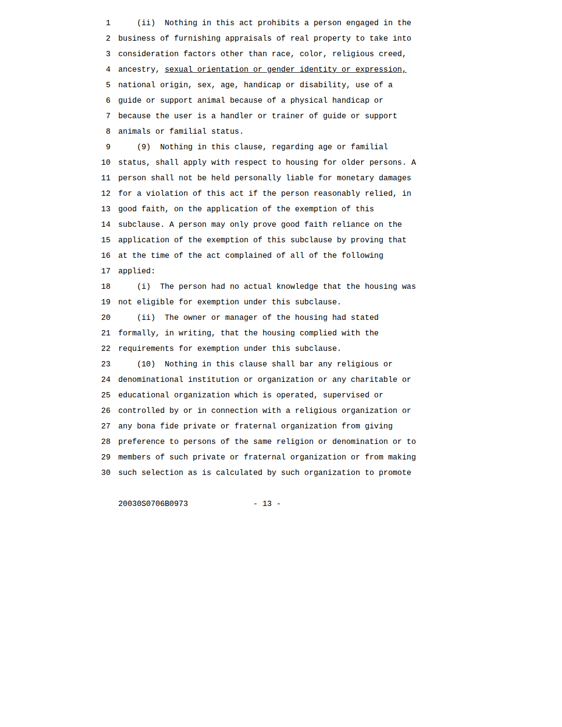(ii) Nothing in this act prohibits a person engaged in the
business of furnishing appraisals of real property to take into
consideration factors other than race, color, religious creed,
ancestry, sexual orientation or gender identity or expression,
national origin, sex, age, handicap or disability, use of a
guide or support animal because of a physical handicap or
because the user is a handler or trainer of guide or support
animals or familial status.
(9) Nothing in this clause, regarding age or familial
status, shall apply with respect to housing for older persons. A
person shall not be held personally liable for monetary damages
for a violation of this act if the person reasonably relied, in
good faith, on the application of the exemption of this
subclause. A person may only prove good faith reliance on the
application of the exemption of this subclause by proving that
at the time of the act complained of all of the following
applied:
(i) The person had no actual knowledge that the housing was
not eligible for exemption under this subclause.
(ii) The owner or manager of the housing had stated
formally, in writing, that the housing complied with the
requirements for exemption under this subclause.
(10) Nothing in this clause shall bar any religious or
denominational institution or organization or any charitable or
educational organization which is operated, supervised or
controlled by or in connection with a religious organization or
any bona fide private or fraternal organization from giving
preference to persons of the same religion or denomination or to
members of such private or fraternal organization or from making
such selection as is calculated by such organization to promote
20030S0706B0973 - 13 -